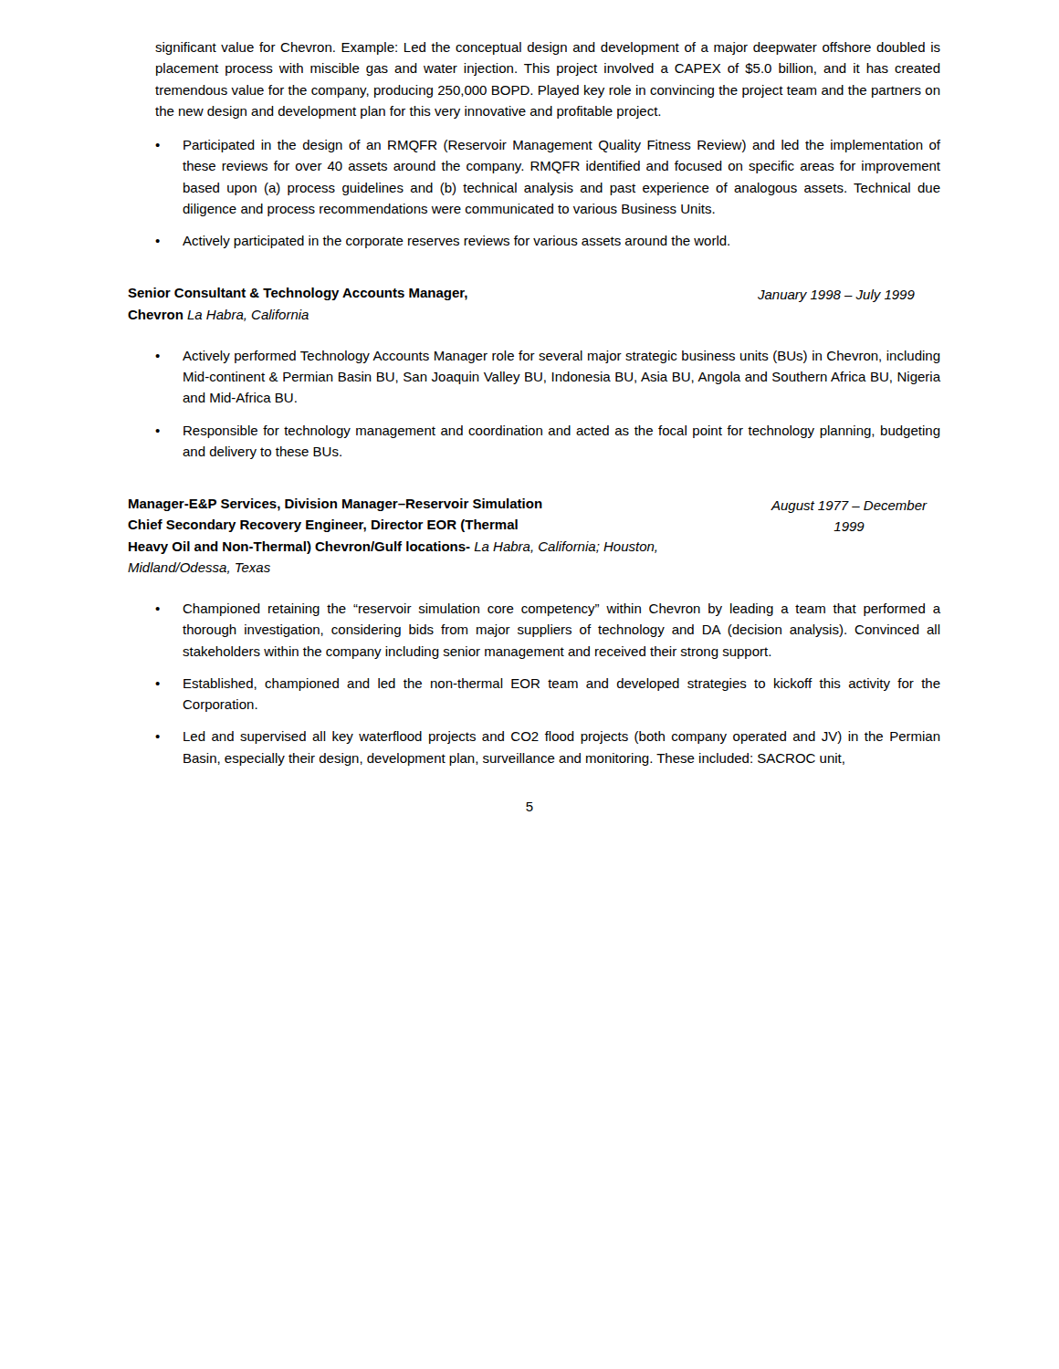significant value for Chevron. Example: Led the conceptual design and development of a major deepwater offshore doubled is placement process with miscible gas and water injection. This project involved a CAPEX of $5.0 billion, and it has created tremendous value for the company, producing 250,000 BOPD. Played key role in convincing the project team and the partners on the new design and development plan for this very innovative and profitable project.
Participated in the design of an RMQFR (Reservoir Management Quality Fitness Review) and led the implementation of these reviews for over 40 assets around the company. RMQFR identified and focused on specific areas for improvement based upon (a) process guidelines and (b) technical analysis and past experience of analogous assets. Technical due diligence and process recommendations were communicated to various Business Units.
Actively participated in the corporate reserves reviews for various assets around the world.
Senior Consultant & Technology Accounts Manager,
Chevron La Habra, California
January 1998 – July 1999
Actively performed Technology Accounts Manager role for several major strategic business units (BUs) in Chevron, including Mid-continent & Permian Basin BU, San Joaquin Valley BU, Indonesia BU, Asia BU, Angola and Southern Africa BU, Nigeria and Mid-Africa BU.
Responsible for technology management and coordination and acted as the focal point for technology planning, budgeting and delivery to these BUs.
Manager-E&P Services, Division Manager–Reservoir Simulation
Chief Secondary Recovery Engineer, Director EOR (Thermal
Heavy Oil and Non-Thermal) Chevron/Gulf locations- La Habra, California; Houston, Midland/Odessa, Texas
August 1977 – December 1999
Championed retaining the “reservoir simulation core competency” within Chevron by leading a team that performed a thorough investigation, considering bids from major suppliers of technology and DA (decision analysis). Convinced all stakeholders within the company including senior management and received their strong support.
Established, championed and led the non-thermal EOR team and developed strategies to kickoff this activity for the Corporation.
Led and supervised all key waterflood projects and CO2 flood projects (both company operated and JV) in the Permian Basin, especially their design, development plan, surveillance and monitoring. These included: SACROC unit,
5